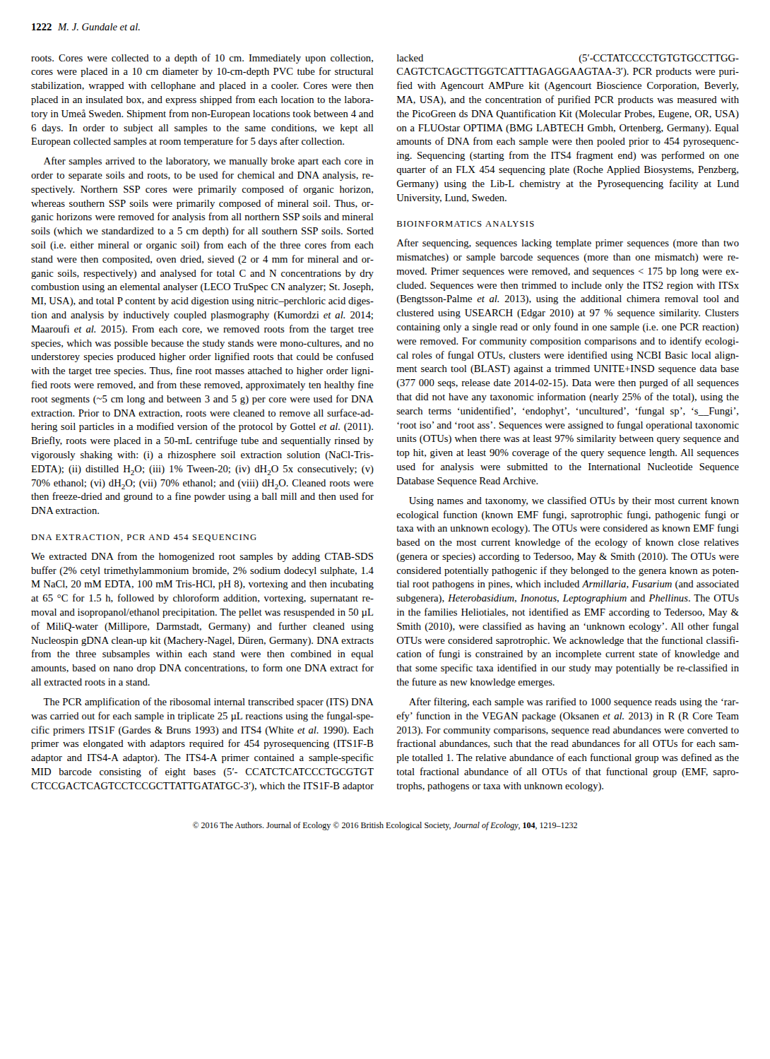1222 M. J. Gundale et al.
roots. Cores were collected to a depth of 10 cm. Immediately upon collection, cores were placed in a 10 cm diameter by 10-cm-depth PVC tube for structural stabilization, wrapped with cellophane and placed in a cooler. Cores were then placed in an insulated box, and express shipped from each location to the laboratory in Umeå Sweden. Shipment from non-European locations took between 4 and 6 days. In order to subject all samples to the same conditions, we kept all European collected samples at room temperature for 5 days after collection.
After samples arrived to the laboratory, we manually broke apart each core in order to separate soils and roots, to be used for chemical and DNA analysis, respectively. Northern SSP cores were primarily composed of organic horizon, whereas southern SSP soils were primarily composed of mineral soil. Thus, organic horizons were removed for analysis from all northern SSP soils and mineral soils (which we standardized to a 5 cm depth) for all southern SSP soils. Sorted soil (i.e. either mineral or organic soil) from each of the three cores from each stand were then composited, oven dried, sieved (2 or 4 mm for mineral and organic soils, respectively) and analysed for total C and N concentrations by dry combustion using an elemental analyser (LECO TruSpec CN analyzer; St. Joseph, MI, USA), and total P content by acid digestion using nitric–perchloric acid digestion and analysis by inductively coupled plasmography (Kumordzi et al. 2014; Maaroufi et al. 2015). From each core, we removed roots from the target tree species, which was possible because the study stands were mono-cultures, and no understorey species produced higher order lignified roots that could be confused with the target tree species. Thus, fine root masses attached to higher order lignified roots were removed, and from these removed, approximately ten healthy fine root segments (~5 cm long and between 3 and 5 g) per core were used for DNA extraction. Prior to DNA extraction, roots were cleaned to remove all surface-adhering soil particles in a modified version of the protocol by Gottel et al. (2011). Briefly, roots were placed in a 50-mL centrifuge tube and sequentially rinsed by vigorously shaking with: (i) a rhizosphere soil extraction solution (NaCl-Tris-EDTA); (ii) distilled H2O; (iii) 1% Tween-20; (iv) dH2O 5x consecutively; (v) 70% ethanol; (vi) dH2O; (vii) 70% ethanol; and (viii) dH2O. Cleaned roots were then freeze-dried and ground to a fine powder using a ball mill and then used for DNA extraction.
DNA extraction, PCR and 454 sequencing
We extracted DNA from the homogenized root samples by adding CTAB-SDS buffer (2% cetyl trimethylammonium bromide, 2% sodium dodecyl sulphate, 1.4 M NaCl, 20 mM EDTA, 100 mM Tris-HCl, pH 8), vortexing and then incubating at 65 °C for 1.5 h, followed by chloroform addition, vortexing, supernatant removal and isopropanol/ethanol precipitation. The pellet was resuspended in 50 µL of MiliQ-water (Millipore, Darmstadt, Germany) and further cleaned using Nucleospin gDNA clean-up kit (Machery-Nagel, Düren, Germany). DNA extracts from the three subsamples within each stand were then combined in equal amounts, based on nano drop DNA concentrations, to form one DNA extract for all extracted roots in a stand.
The PCR amplification of the ribosomal internal transcribed spacer (ITS) DNA was carried out for each sample in triplicate 25 µL reactions using the fungal-specific primers ITS1F (Gardes & Bruns 1993) and ITS4 (White et al. 1990). Each primer was elongated with adaptors required for 454 pyrosequencing (ITS1F-B adaptor and ITS4-A adaptor). The ITS4-A primer contained a sample-specific MID barcode consisting of eight bases (5′- CCATCTCATCCCTGCGTGT CTCCGACTCAGTCCTCCGCTTATTGATATGC-3′), which the ITS1F-B adaptor lacked (5′-CCTATCCCCTGTGTGCCTTGG-CAGTCTCAGCTTGGTCATTTAGAGGAAGTAA-3′). PCR products were purified with Agencourt AMPure kit (Agencourt Bioscience Corporation, Beverly, MA, USA), and the concentration of purified PCR products was measured with the PicoGreen ds DNA Quantification Kit (Molecular Probes, Eugene, OR, USA) on a FLUOstar OPTIMA (BMG LABTECH Gmbh, Ortenberg, Germany). Equal amounts of DNA from each sample were then pooled prior to 454 pyrosequencing. Sequencing (starting from the ITS4 fragment end) was performed on one quarter of an FLX 454 sequencing plate (Roche Applied Biosystems, Penzberg, Germany) using the Lib-L chemistry at the Pyrosequencing facility at Lund University, Lund, Sweden.
Bioinformatics analysis
After sequencing, sequences lacking template primer sequences (more than two mismatches) or sample barcode sequences (more than one mismatch) were removed. Primer sequences were removed, and sequences < 175 bp long were excluded. Sequences were then trimmed to include only the ITS2 region with ITSx (Bengtsson-Palme et al. 2013), using the additional chimera removal tool and clustered using USEARCH (Edgar 2010) at 97 % sequence similarity. Clusters containing only a single read or only found in one sample (i.e. one PCR reaction) were removed. For community composition comparisons and to identify ecological roles of fungal OTUs, clusters were identified using NCBI Basic local alignment search tool (BLAST) against a trimmed UNITE+INSD sequence data base (377 000 seqs, release date 2014-02-15). Data were then purged of all sequences that did not have any taxonomic information (nearly 25% of the total), using the search terms ‘unidentified’, ‘endophyt’, ‘uncultured’, ‘fungal sp’, ‘s__Fungi’, ‘root iso’ and ‘root ass’. Sequences were assigned to fungal operational taxonomic units (OTUs) when there was at least 97% similarity between query sequence and top hit, given at least 90% coverage of the query sequence length. All sequences used for analysis were submitted to the International Nucleotide Sequence Database Sequence Read Archive.
Using names and taxonomy, we classified OTUs by their most current known ecological function (known EMF fungi, saprotrophic fungi, pathogenic fungi or taxa with an unknown ecology). The OTUs were considered as known EMF fungi based on the most current knowledge of the ecology of known close relatives (genera or species) according to Tedersoo, May & Smith (2010). The OTUs were considered potentially pathogenic if they belonged to the genera known as potential root pathogens in pines, which included Armillaria, Fusarium (and associated subgenera), Heterobasidium, Inonotus, Leptographium and Phellinus. The OTUs in the families Heliotiales, not identified as EMF according to Tedersoo, May & Smith (2010), were classified as having an ‘unknown ecology’. All other fungal OTUs were considered saprotrophic. We acknowledge that the functional classification of fungi is constrained by an incomplete current state of knowledge and that some specific taxa identified in our study may potentially be re-classified in the future as new knowledge emerges.
After filtering, each sample was rarified to 1000 sequence reads using the ‘rarefy’ function in the VEGAN package (Oksanen et al. 2013) in R (R Core Team 2013). For community comparisons, sequence read abundances were converted to fractional abundances, such that the read abundances for all OTUs for each sample totalled 1. The relative abundance of each functional group was defined as the total fractional abundance of all OTUs of that functional group (EMF, saprotrophs, pathogens or taxa with unknown ecology).
© 2016 The Authors. Journal of Ecology © 2016 British Ecological Society, Journal of Ecology, 104, 1219–1232